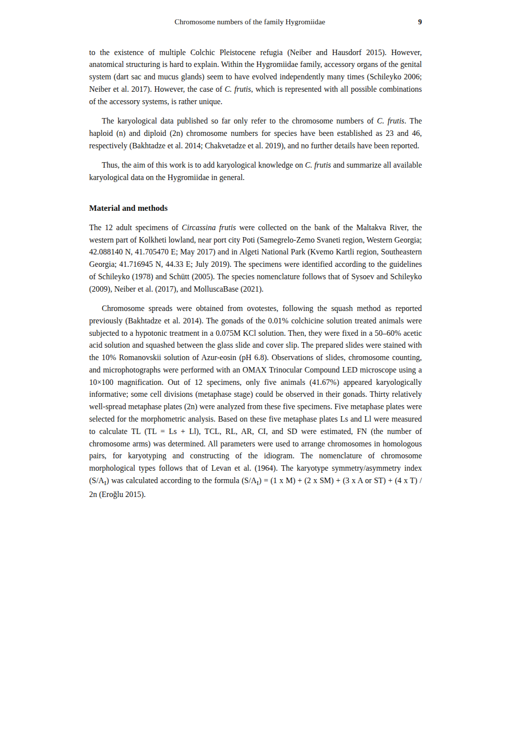Chromosome numbers of the family Hygromiidae 9
to the existence of multiple Colchic Pleistocene refugia (Neiber and Hausdorf 2015). However, anatomical structuring is hard to explain. Within the Hygromiidae family, accessory organs of the genital system (dart sac and mucus glands) seem to have evolved independently many times (Schileyko 2006; Neiber et al. 2017). However, the case of C. frutis, which is represented with all possible combinations of the accessory systems, is rather unique.
The karyological data published so far only refer to the chromosome numbers of C. frutis. The haploid (n) and diploid (2n) chromosome numbers for species have been established as 23 and 46, respectively (Bakhtadze et al. 2014; Chakvetadze et al. 2019), and no further details have been reported.
Thus, the aim of this work is to add karyological knowledge on C. frutis and summarize all available karyological data on the Hygromiidae in general.
Material and methods
The 12 adult specimens of Circassina frutis were collected on the bank of the Maltakva River, the western part of Kolkheti lowland, near port city Poti (Samegrelo-Zemo Svaneti region, Western Georgia; 42.088140 N, 41.705470 E; May 2017) and in Algeti National Park (Kvemo Kartli region, Southeastern Georgia; 41.716945 N, 44.33 E; July 2019). The specimens were identified according to the guidelines of Schileyko (1978) and Schütt (2005). The species nomenclature follows that of Sysoev and Schileyko (2009), Neiber et al. (2017), and MolluscaBase (2021).
Chromosome spreads were obtained from ovotestes, following the squash method as reported previously (Bakhtadze et al. 2014). The gonads of the 0.01% colchicine solution treated animals were subjected to a hypotonic treatment in a 0.075M KCl solution. Then, they were fixed in a 50–60% acetic acid solution and squashed between the glass slide and cover slip. The prepared slides were stained with the 10% Romanovskii solution of Azur-eosin (pH 6.8). Observations of slides, chromosome counting, and microphotographs were performed with an OMAX Trinocular Compound LED microscope using a 10×100 magnification. Out of 12 specimens, only five animals (41.67%) appeared karyologically informative; some cell divisions (metaphase stage) could be observed in their gonads. Thirty relatively well-spread metaphase plates (2n) were analyzed from these five specimens. Five metaphase plates were selected for the morphometric analysis. Based on these five metaphase plates Ls and Ll were measured to calculate TL (TL = Ls + Ll), TCL, RL, AR, CI, and SD were estimated, FN (the number of chromosome arms) was determined. All parameters were used to arrange chromosomes in homologous pairs, for karyotyping and constructing of the idiogram. The nomenclature of chromosome morphological types follows that of Levan et al. (1964). The karyotype symmetry/asymmetry index (S/AI) was calculated according to the formula (S/AI) = (1 x M) + (2 x SM) + (3 x A or ST) + (4 x T) / 2n (Eroğlu 2015).